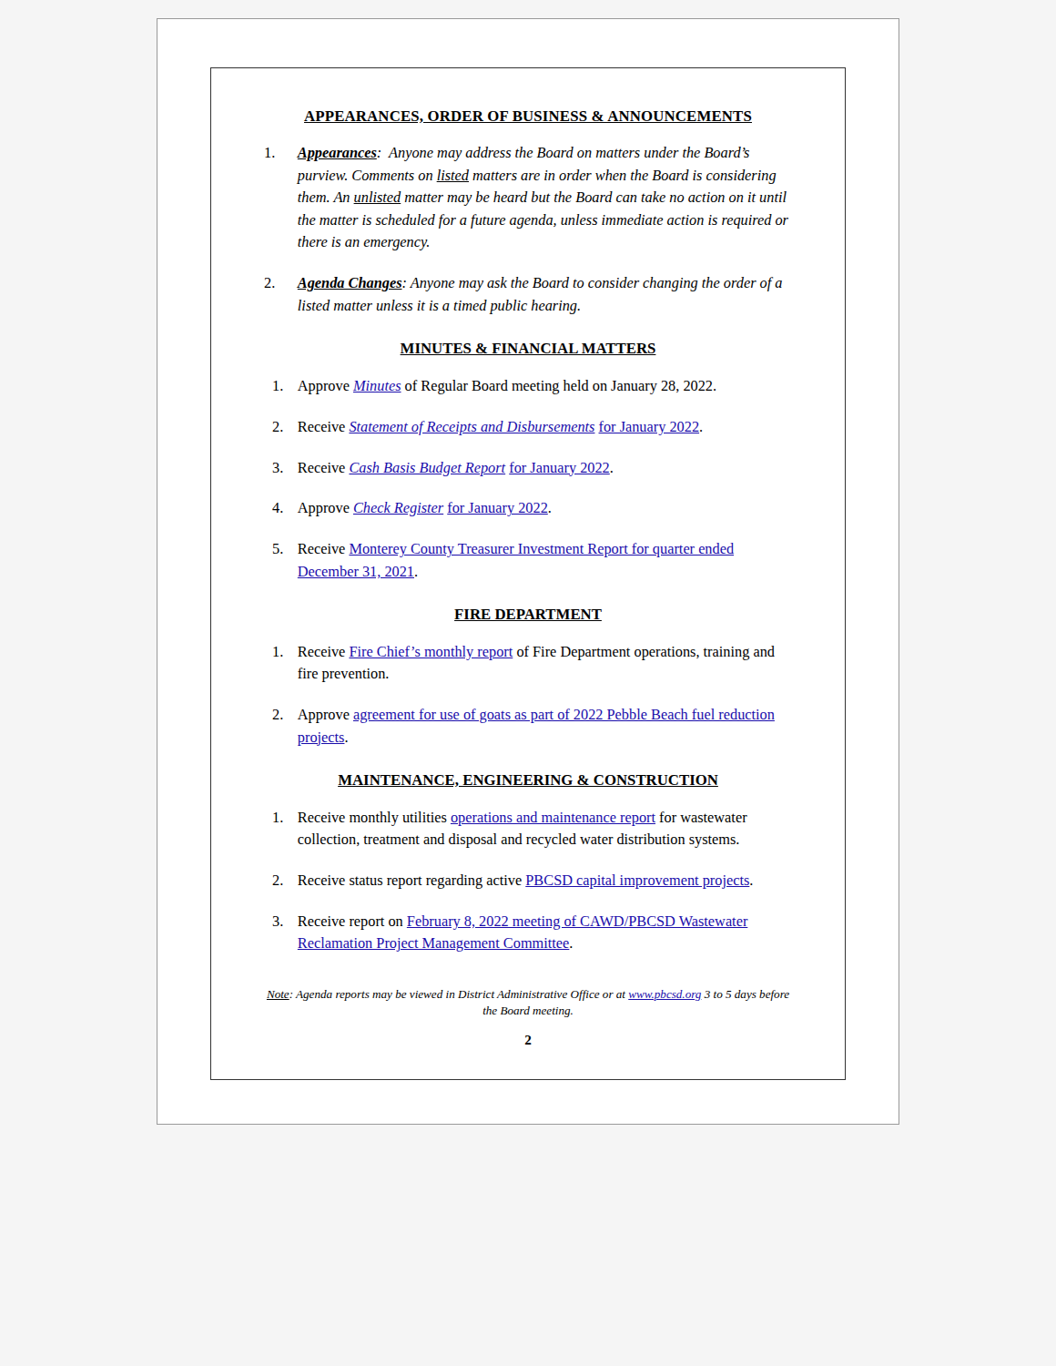APPEARANCES, ORDER OF BUSINESS & ANNOUNCEMENTS
Appearances: Anyone may address the Board on matters under the Board’s purview. Comments on listed matters are in order when the Board is considering them. An unlisted matter may be heard but the Board can take no action on it until the matter is scheduled for a future agenda, unless immediate action is required or there is an emergency.
Agenda Changes: Anyone may ask the Board to consider changing the order of a listed matter unless it is a timed public hearing.
MINUTES & FINANCIAL MATTERS
Approve Minutes of Regular Board meeting held on January 28, 2022.
Receive Statement of Receipts and Disbursements for January 2022.
Receive Cash Basis Budget Report for January 2022.
Approve Check Register for January 2022.
Receive Monterey County Treasurer Investment Report for quarter ended December 31, 2021.
FIRE DEPARTMENT
Receive Fire Chief’s monthly report of Fire Department operations, training and fire prevention.
Approve agreement for use of goats as part of 2022 Pebble Beach fuel reduction projects.
MAINTENANCE, ENGINEERING & CONSTRUCTION
Receive monthly utilities operations and maintenance report for wastewater collection, treatment and disposal and recycled water distribution systems.
Receive status report regarding active PBCSD capital improvement projects.
Receive report on February 8, 2022 meeting of CAWD/PBCSD Wastewater Reclamation Project Management Committee.
Note: Agenda reports may be viewed in District Administrative Office or at www.pbcsd.org 3 to 5 days before the Board meeting.
2